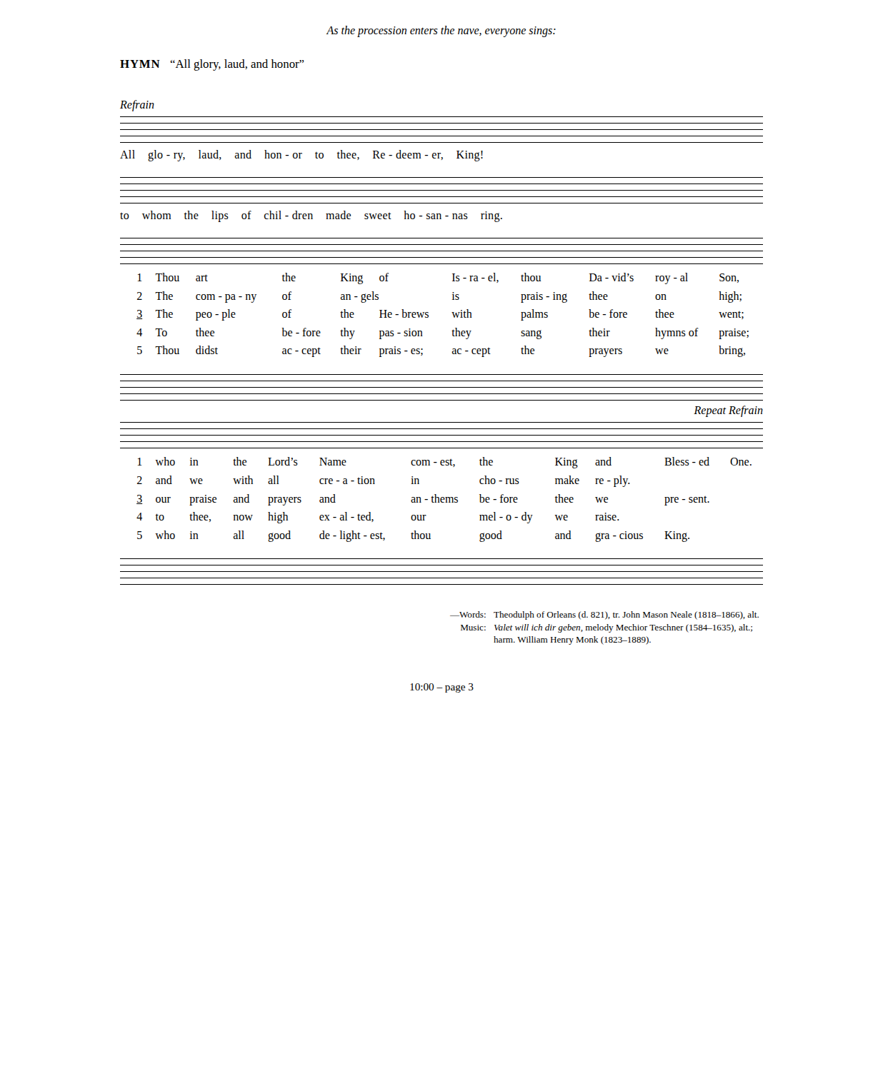As the procession enters the nave, everyone sings:
HYMN“All glory, laud, and honor”
Refrain
All glo - ry, laud, and hon - or to thee, Re - deem - er, King!
to whom the lips of chil - dren made sweet ho - san - nas ring.
| 1 | Thou | art | the | King | of | Is - ra - el, | thou | Da - vid’s | roy - al | Son, |
| 2 | The | com - pa - ny | of | an - gels | is | prais - ing | thee | on | high; |
| 3 | The | peo - ple | of | the | He - brews | with | palms | be - fore | thee | went; |
| 4 | To | thee | be - fore | thy | pas - sion | they | sang | their | hymns of | praise; |
| 5 | Thou | didst | ac - cept | their | prais - es; | ac - cept | the | prayers | we | bring, |
Repeat Refrain
| 1 | who | in | the | Lord’s | Name | com - est, | the | King | and | Bless - ed | One. |
| 2 | and | we | with | all | cre - a - tion | in | cho - rus | make | re - ply. | | |
| 3 | our | praise | and | prayers | and | an - thems | be - fore | thee | we | pre - sent. | |
| 4 | to | thee, | now | high | ex - al - ted, | our | mel - o - dy | we | raise. | | |
| 5 | who | in | all | good | de - light - est, | thou | good | and | gra - cious | King. | |
| —Words: | Theodulph of Orleans (d. 821), tr. John Mason Neale (1818–1866), alt. |
| Music: | Valet will ich dir geben, melody Mechior Teschner (1584–1635), alt.; harm. William Henry Monk (1823–1889). |
10:00 – page 3